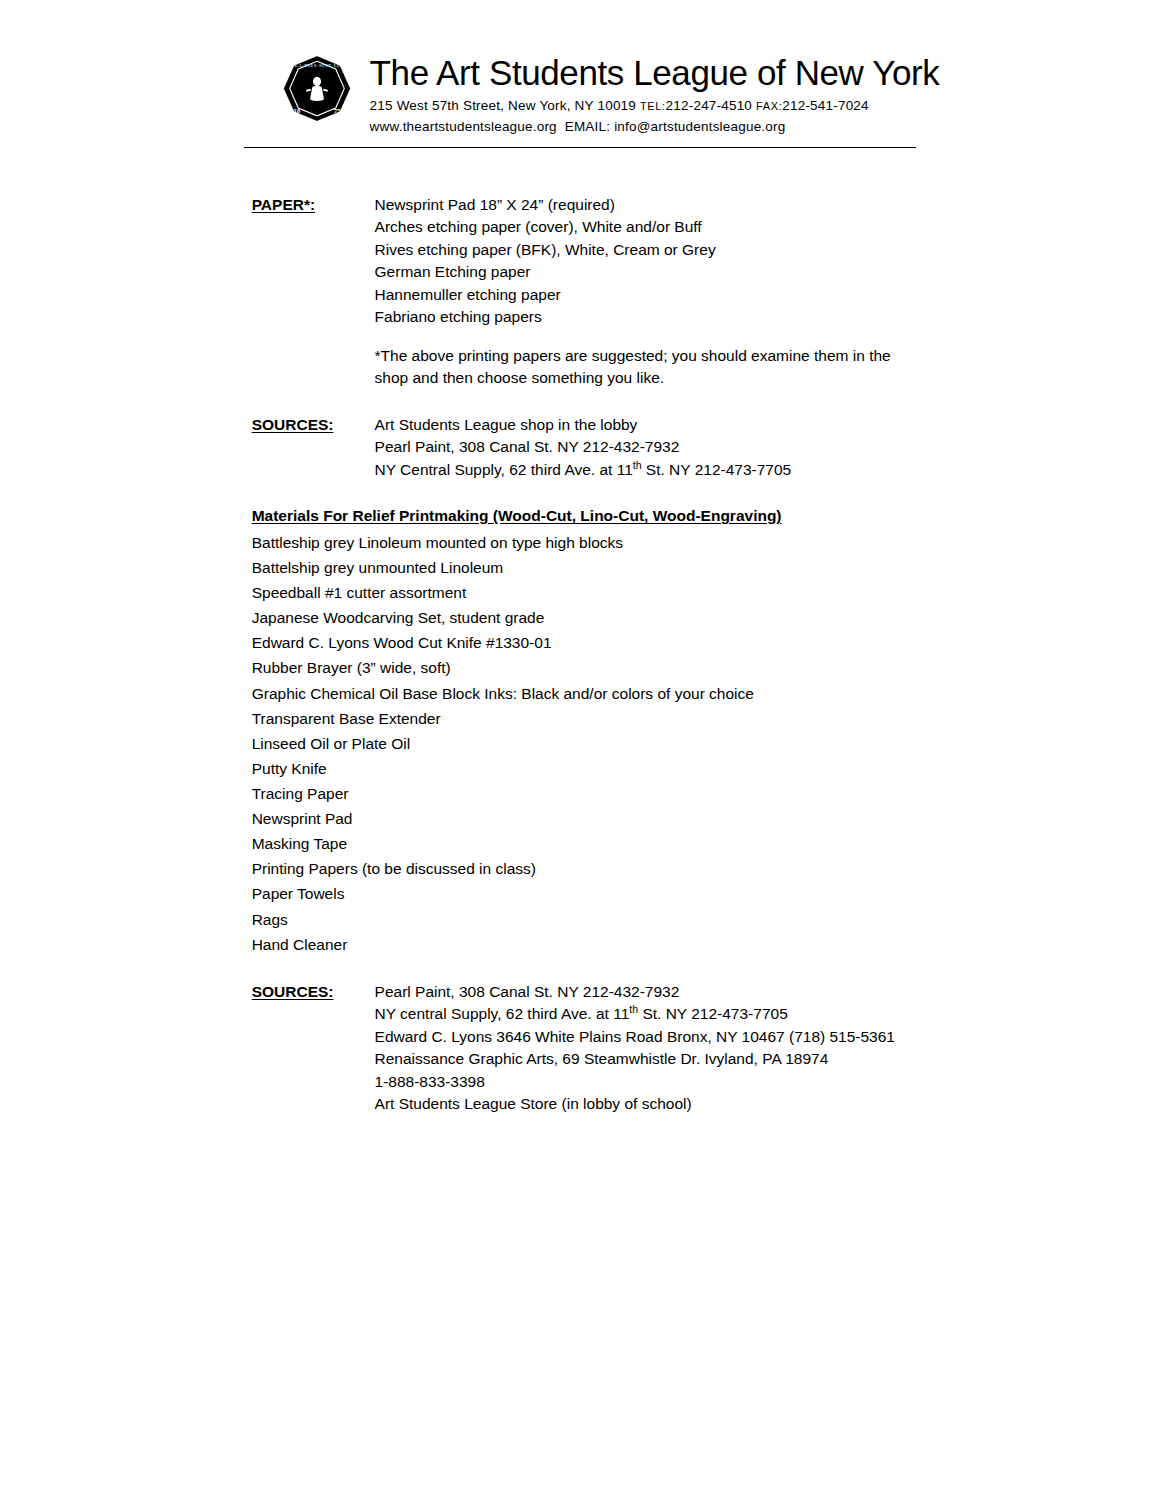NULLA·DIES·SINE·LINEA 18 75
The Art Students League of New York
215 West 57th Street, New York, NY 10019 TEL: 212-247-4510 FAX: 212-541-7024
www.theartstudentsleague.org EMAIL: info@artstudentsleague.org
PAPER*:
Newsprint Pad 18” X 24” (required)
Arches etching paper (cover), White and/or Buff
Rives etching paper (BFK), White, Cream or Grey
German Etching paper
Hannemuller etching paper
Fabriano etching papers
*The above printing papers are suggested; you should examine them in the shop and then choose something you like.
SOURCES:
Art Students League shop in the lobby
Pearl Paint, 308 Canal St. NY 212-432-7932
NY Central Supply, 62 third Ave. at 11th St. NY 212-473-7705
Materials For Relief Printmaking (Wood-Cut, Lino-Cut, Wood-Engraving)
Battleship grey Linoleum mounted on type high blocks
Battelship grey unmounted Linoleum
Speedball #1 cutter assortment
Japanese Woodcarving Set, student grade
Edward C. Lyons Wood Cut Knife #1330-01
Rubber Brayer (3” wide, soft)
Graphic Chemical Oil Base Block Inks: Black and/or colors of your choice
Transparent Base Extender
Linseed Oil or Plate Oil
Putty Knife
Tracing Paper
Newsprint Pad
Masking Tape
Printing Papers (to be discussed in class)
Paper Towels
Rags
Hand Cleaner
SOURCES:
Pearl Paint, 308 Canal St. NY 212-432-7932
NY central Supply, 62 third Ave. at 11th St. NY 212-473-7705
Edward C. Lyons 3646 White Plains Road Bronx, NY 10467 (718) 515-5361
Renaissance Graphic Arts, 69 Steamwhistle Dr. Ivyland, PA 18974
1-888-833-3398
Art Students League Store (in lobby of school)